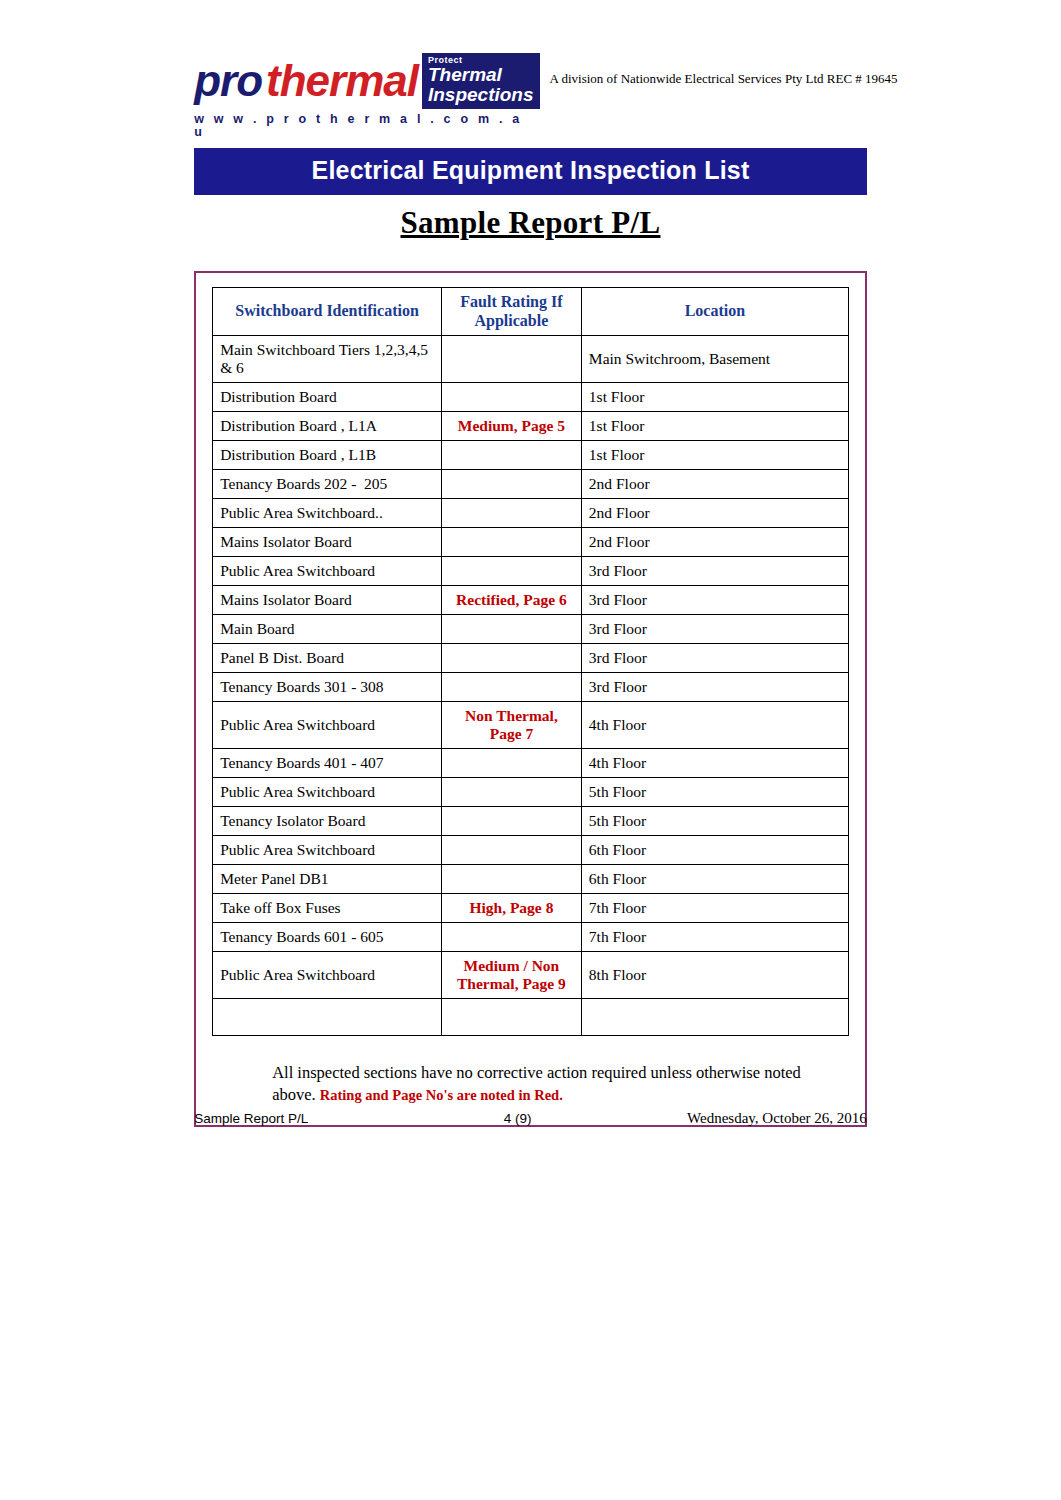pro thermal
Protect
Thermal
Inspections
w w w . p r o t h e r m a l . c o m . a u
A division of Nationwide Electrical Services Pty Ltd REC # 19645
Electrical Equipment Inspection List
Sample Report P/L
| Switchboard Identification | Fault Rating If Applicable | Location |
| --- | --- | --- |
| Main Switchboard Tiers 1,2,3,4,5 & 6 | | Main Switchroom, Basement |
| Distribution Board | | 1st Floor |
| Distribution Board , L1A | Medium, Page 5 | 1st Floor |
| Distribution Board , L1B | | 1st Floor |
| Tenancy Boards 202 - 205 | | 2nd Floor |
| Public Area Switchboard.. | | 2nd Floor |
| Mains Isolator Board | | 2nd Floor |
| Public Area Switchboard | | 3rd Floor |
| Mains Isolator Board | Rectified, Page 6 | 3rd Floor |
| Main Board | | 3rd Floor |
| Panel B Dist. Board | | 3rd Floor |
| Tenancy Boards 301 - 308 | | 3rd Floor |
| Public Area Switchboard | Non Thermal, Page 7 | 4th Floor |
| Tenancy Boards 401 - 407 | | 4th Floor |
| Public Area Switchboard | | 5th Floor |
| Tenancy Isolator Board | | 5th Floor |
| Public Area Switchboard | | 6th Floor |
| Meter Panel DB1 | | 6th Floor |
| Take off Box Fuses | High, Page 8 | 7th Floor |
| Tenancy Boards 601 - 605 | | 7th Floor |
| Public Area Switchboard | Medium / Non Thermal, Page 9 | 8th Floor |
All inspected sections have no corrective action required unless otherwise noted above. Rating and Page No's are noted in Red.
Sample Report P/L
4 (9)
Wednesday, October 26, 2016